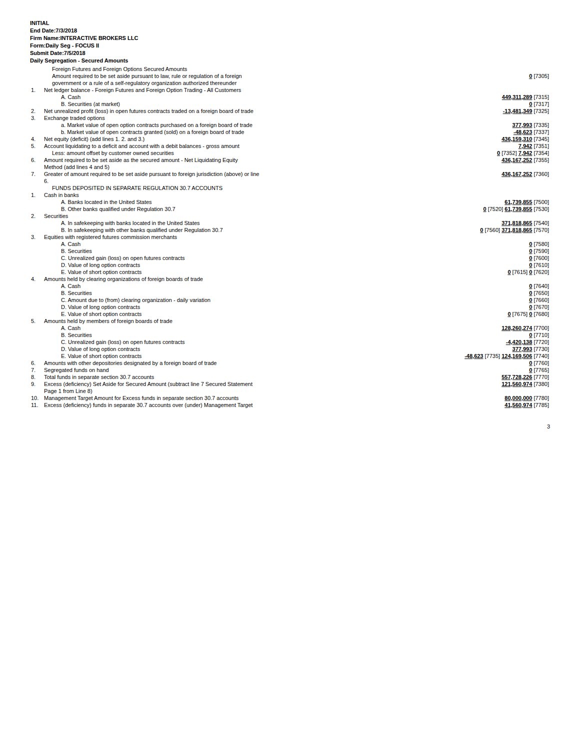INITIAL
End Date:7/3/2018
Firm Name:INTERACTIVE BROKERS LLC
Form:Daily Seg - FOCUS II
Submit Date:7/5/2018
Daily Segregation - Secured Amounts
| | Foreign Futures and Foreign Options Secured Amounts | |
| | Amount required to be set aside pursuant to law, rule or regulation of a foreign | 0 [7305] |
| | government or a rule of a self-regulatory organization authorized thereunder | |
| 1. | Net ledger balance - Foreign Futures and Foreign Option Trading - All Customers | |
| | A. Cash | 449,311,289 [7315] |
| | B. Securities (at market) | 0 [7317] |
| 2. | Net unrealized profit (loss) in open futures contracts traded on a foreign board of trade | -13,481,349 [7325] |
| 3. | Exchange traded options | |
| | a. Market value of open option contracts purchased on a foreign board of trade | 377,993 [7335] |
| | b. Market value of open contracts granted (sold) on a foreign board of trade | -48,623 [7337] |
| 4. | Net equity (deficit) (add lines 1. 2. and 3.) | 436,159,310 [7345] |
| 5. | Account liquidating to a deficit and account with a debit balances - gross amount | 7,942 [7351] |
| | Less: amount offset by customer owned securities | 0 [7352] 7,942 [7354] |
| 6. | Amount required to be set aside as the secured amount - Net Liquidating Equity | 436,167,252 [7355] |
| | Method (add lines 4 and 5) | |
| 7. | Greater of amount required to be set aside pursuant to foreign jurisdiction (above) or line | 436,167,252 [7360] |
| | 6. | |
| | FUNDS DEPOSITED IN SEPARATE REGULATION 30.7 ACCOUNTS | |
| 1. | Cash in banks | |
| | A. Banks located in the United States | 61,739,855 [7500] |
| | B. Other banks qualified under Regulation 30.7 | 0 [7520] 61,739,855 [7530] |
| 2. | Securities | |
| | A. In safekeeping with banks located in the United States | 371,818,865 [7540] |
| | B. In safekeeping with other banks qualified under Regulation 30.7 | 0 [7560] 371,818,865 [7570] |
| 3. | Equities with registered futures commission merchants | |
| | A. Cash | 0 [7580] |
| | B. Securities | 0 [7590] |
| | C. Unrealized gain (loss) on open futures contracts | 0 [7600] |
| | D. Value of long option contracts | 0 [7610] |
| | E. Value of short option contracts | 0 [7615] 0 [7620] |
| 4. | Amounts held by clearing organizations of foreign boards of trade | |
| | A. Cash | 0 [7640] |
| | B. Securities | 0 [7650] |
| | C. Amount due to (from) clearing organization - daily variation | 0 [7660] |
| | D. Value of long option contracts | 0 [7670] |
| | E. Value of short option contracts | 0 [7675] 0 [7680] |
| 5. | Amounts held by members of foreign boards of trade | |
| | A. Cash | 128,260,274 [7700] |
| | B. Securities | 0 [7710] |
| | C. Unrealized gain (loss) on open futures contracts | -4,420,138 [7720] |
| | D. Value of long option contracts | 377,993 [7730] |
| | E. Value of short option contracts | -48,623 [7735] 124,169,506 [7740] |
| 6. | Amounts with other depositories designated by a foreign board of trade | 0 [7760] |
| 7. | Segregated funds on hand | 0 [7765] |
| 8. | Total funds in separate section 30.7 accounts | 557,728,226 [7770] |
| 9. | Excess (deficiency) Set Aside for Secured Amount (subtract line 7 Secured Statement | 121,560,974 [7380] |
| | Page 1 from Line 8) | |
| 10. | Management Target Amount for Excess funds in separate section 30.7 accounts | 80,000,000 [7780] |
| 11. | Excess (deficiency) funds in separate 30.7 accounts over (under) Management Target | 41,560,974 [7785] |
3